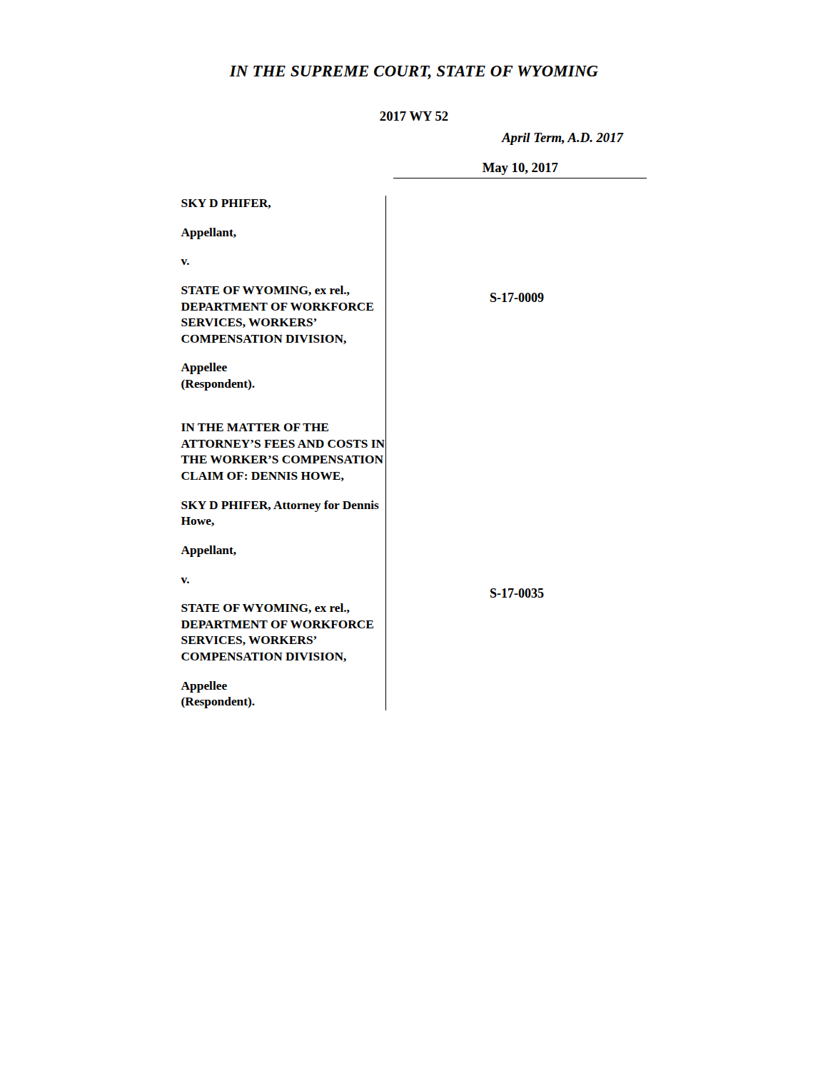IN THE SUPREME COURT, STATE OF WYOMING
2017 WY 52
April Term, A.D. 2017
May 10, 2017
| SKY D PHIFER, Appellant, v. STATE OF WYOMING, ex rel., DEPARTMENT OF WORKFORCE SERVICES, WORKERS’ COMPENSATION DIVISION, Appellee (Respondent). IN THE MATTER OF THE ATTORNEY’S FEES AND COSTS IN THE WORKER’S COMPENSATION CLAIM OF: DENNIS HOWE, SKY D PHIFER, Attorney for Dennis Howe, Appellant, v. STATE OF WYOMING, ex rel., DEPARTMENT OF WORKFORCE SERVICES, WORKERS’ COMPENSATION DIVISION, Appellee (Respondent). | S-17-0009 S-17-0035 |